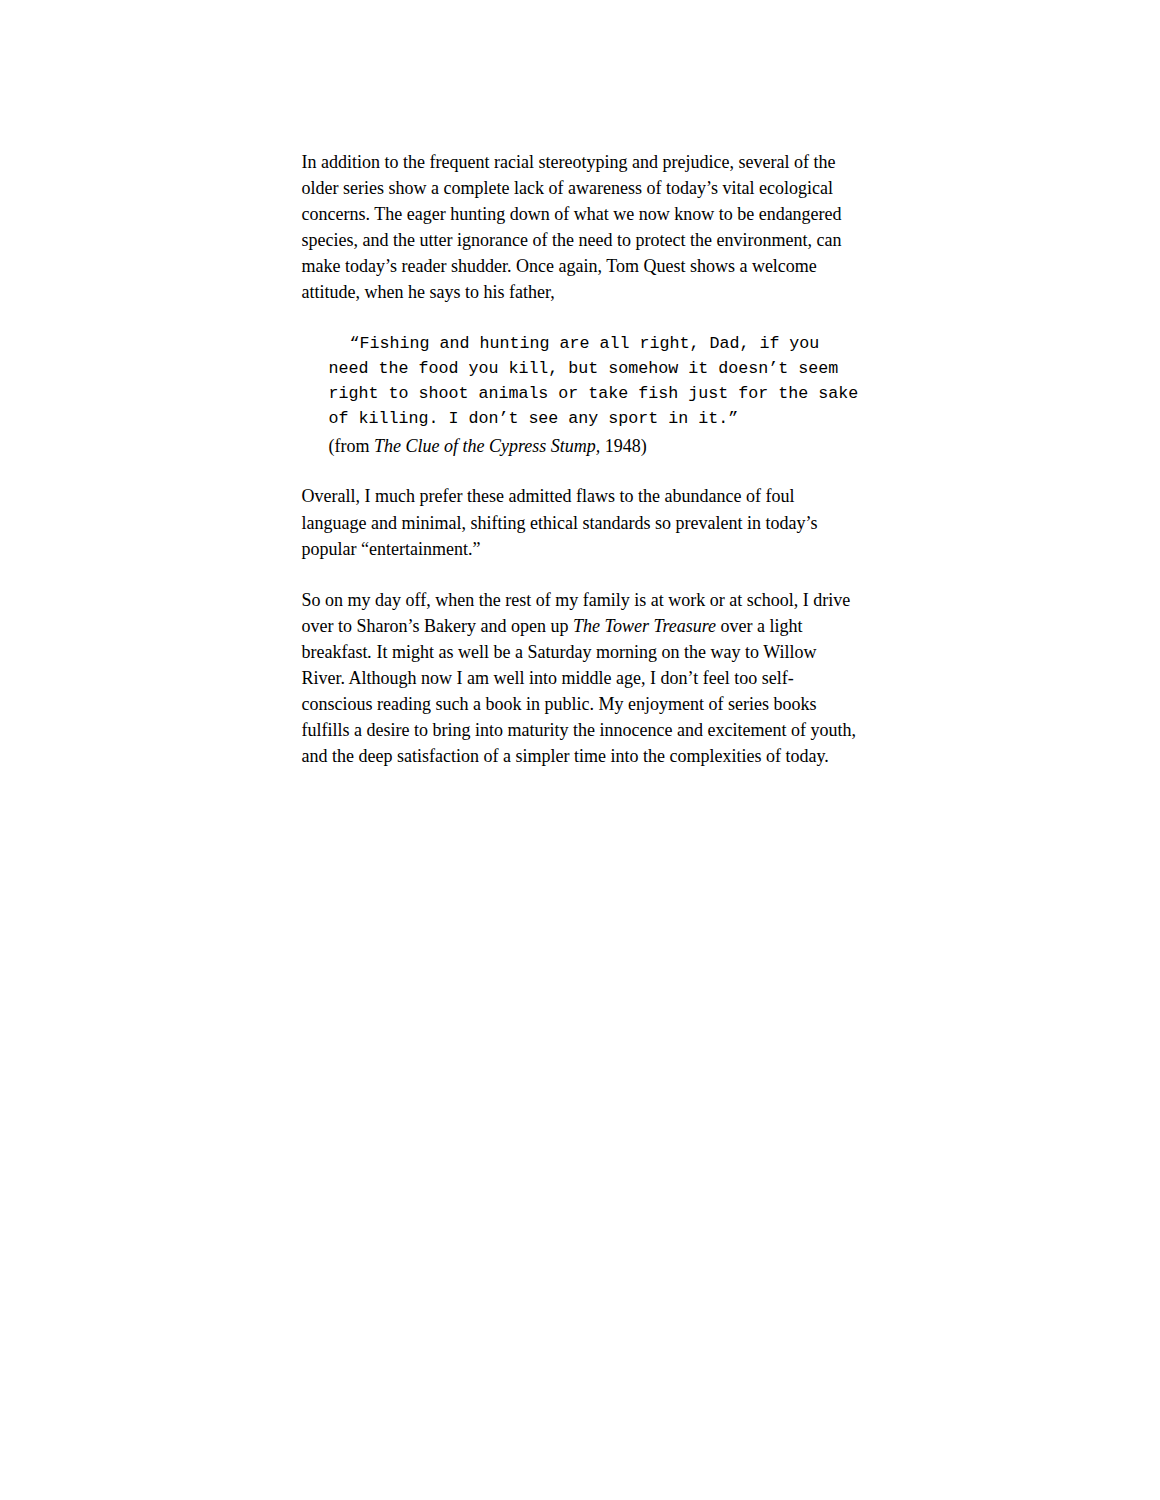In addition to the frequent racial stereotyping and prejudice, several of the older series show a complete lack of awareness of today’s vital ecological concerns. The eager hunting down of what we now know to be endangered species, and the utter ignorance of the need to protect the environment, can make today’s reader shudder. Once again, Tom Quest shows a welcome attitude, when he says to his father,
“Fishing and hunting are all right, Dad, if you need the food you kill, but somehow it doesn’t seem right to shoot animals or take fish just for the sake of killing. I don’t see any sport in it.”
(from The Clue of the Cypress Stump, 1948)
Overall, I much prefer these admitted flaws to the abundance of foul language and minimal, shifting ethical standards so prevalent in today’s popular “entertainment.”
So on my day off, when the rest of my family is at work or at school, I drive over to Sharon’s Bakery and open up The Tower Treasure over a light breakfast. It might as well be a Saturday morning on the way to Willow River. Although now I am well into middle age, I don’t feel too self-conscious reading such a book in public. My enjoyment of series books fulfills a desire to bring into maturity the innocence and excitement of youth, and the deep satisfaction of a simpler time into the complexities of today.